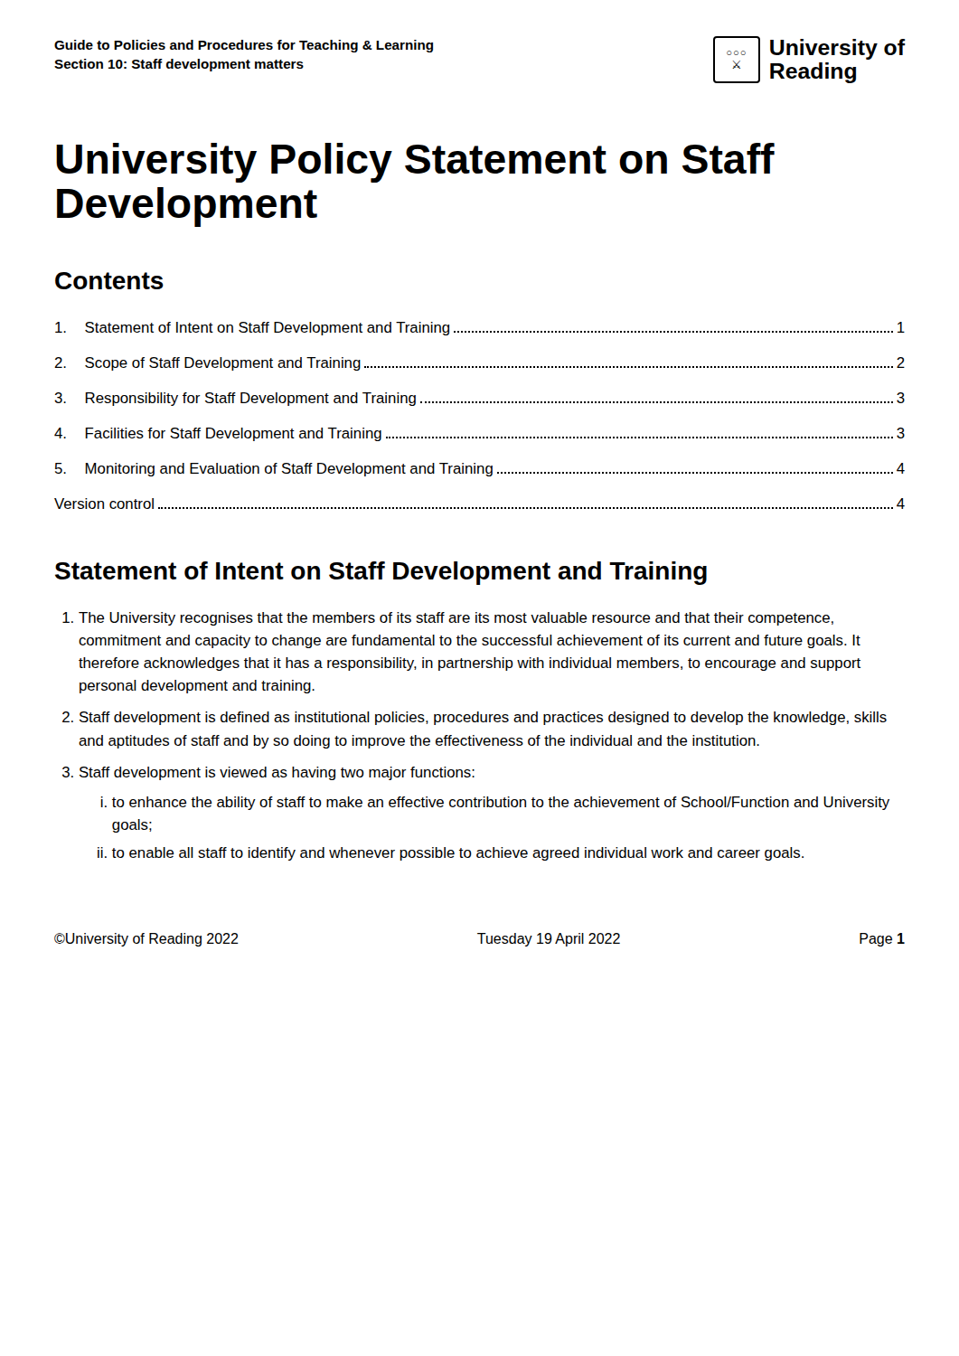Guide to Policies and Procedures for Teaching & Learning
Section 10: Staff development matters
○○○ ⚔
University of
Reading
University Policy Statement on Staff Development
Contents
1. Statement of Intent on Staff Development and Training 1
2. Scope of Staff Development and Training 2
3. Responsibility for Staff Development and Training 3
4. Facilities for Staff Development and Training 3
5. Monitoring and Evaluation of Staff Development and Training 4
Version control 4
Statement of Intent on Staff Development and Training
The University recognises that the members of its staff are its most valuable resource and that their competence, commitment and capacity to change are fundamental to the successful achievement of its current and future goals. It therefore acknowledges that it has a responsibility, in partnership with individual members, to encourage and support personal development and training.
Staff development is defined as institutional policies, procedures and practices designed to develop the knowledge, skills and aptitudes of staff and by so doing to improve the effectiveness of the individual and the institution.
Staff development is viewed as having two major functions:
to enhance the ability of staff to make an effective contribution to the achievement of School/Function and University goals;
to enable all staff to identify and whenever possible to achieve agreed individual work and career goals.
©University of Reading 2022
Tuesday 19 April 2022
Page 1